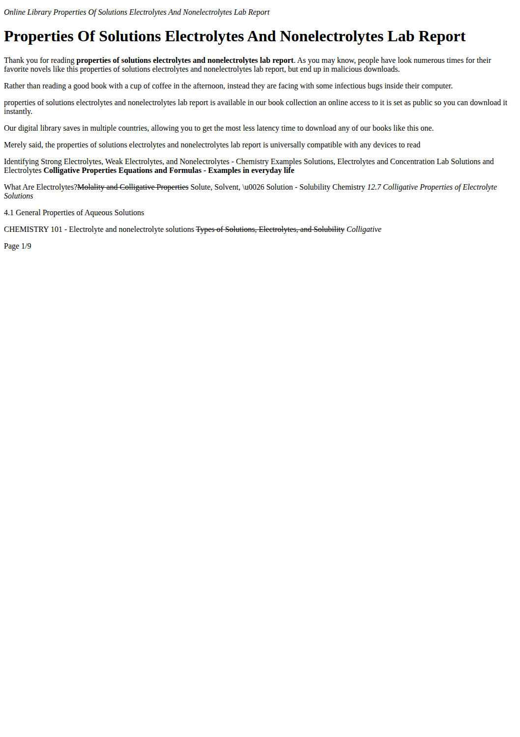Online Library Properties Of Solutions Electrolytes And Nonelectrolytes Lab Report
Properties Of Solutions Electrolytes And Nonelectrolytes Lab Report
Thank you for reading properties of solutions electrolytes and nonelectrolytes lab report. As you may know, people have look numerous times for their favorite novels like this properties of solutions electrolytes and nonelectrolytes lab report, but end up in malicious downloads.
Rather than reading a good book with a cup of coffee in the afternoon, instead they are facing with some infectious bugs inside their computer.
properties of solutions electrolytes and nonelectrolytes lab report is available in our book collection an online access to it is set as public so you can download it instantly.
Our digital library saves in multiple countries, allowing you to get the most less latency time to download any of our books like this one.
Merely said, the properties of solutions electrolytes and nonelectrolytes lab report is universally compatible with any devices to read
Identifying Strong Electrolytes, Weak Electrolytes, and Nonelectrolytes - Chemistry Examples Solutions, Electrolytes and Concentration Lab Solutions and Electrolytes Colligative Properties Equations and Formulas - Examples in everyday life
What Are Electrolytes?Molality and Colligative Properties Solute, Solvent, \u0026 Solution - Solubility Chemistry 12.7 Colligative Properties of Electrolyte Solutions
4.1 General Properties of Aqueous Solutions
CHEMISTRY 101 - Electrolyte and nonelectrolyte solutions Types of Solutions, Electrolytes, and Solubility Colligative
Page 1/9